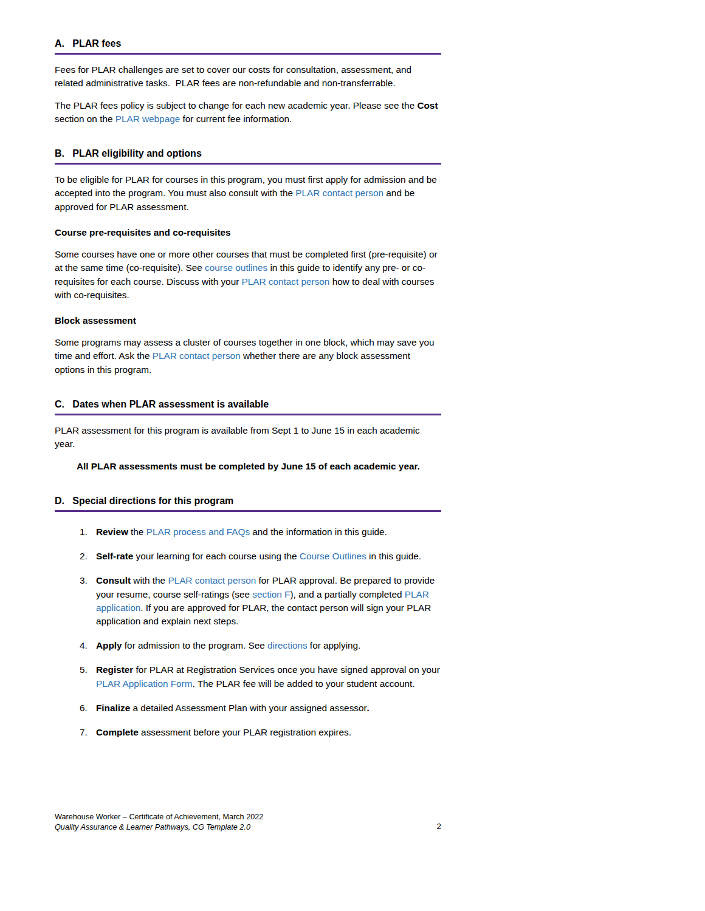A. PLAR fees
Fees for PLAR challenges are set to cover our costs for consultation, assessment, and related administrative tasks. PLAR fees are non-refundable and non-transferrable.
The PLAR fees policy is subject to change for each new academic year. Please see the Cost section on the PLAR webpage for current fee information.
B. PLAR eligibility and options
To be eligible for PLAR for courses in this program, you must first apply for admission and be accepted into the program. You must also consult with the PLAR contact person and be approved for PLAR assessment.
Course pre-requisites and co-requisites
Some courses have one or more other courses that must be completed first (pre-requisite) or at the same time (co-requisite). See course outlines in this guide to identify any pre- or co-requisites for each course. Discuss with your PLAR contact person how to deal with courses with co-requisites.
Block assessment
Some programs may assess a cluster of courses together in one block, which may save you time and effort. Ask the PLAR contact person whether there are any block assessment options in this program.
C. Dates when PLAR assessment is available
PLAR assessment for this program is available from Sept 1 to June 15 in each academic year.
All PLAR assessments must be completed by June 15 of each academic year.
D. Special directions for this program
Review the PLAR process and FAQs and the information in this guide.
Self-rate your learning for each course using the Course Outlines in this guide.
Consult with the PLAR contact person for PLAR approval. Be prepared to provide your resume, course self-ratings (see section F), and a partially completed PLAR application. If you are approved for PLAR, the contact person will sign your PLAR application and explain next steps.
Apply for admission to the program. See directions for applying.
Register for PLAR at Registration Services once you have signed approval on your PLAR Application Form. The PLAR fee will be added to your student account.
Finalize a detailed Assessment Plan with your assigned assessor.
Complete assessment before your PLAR registration expires.
Warehouse Worker – Certificate of Achievement, March 2022
Quality Assurance & Learner Pathways, CG Template 2.0
2